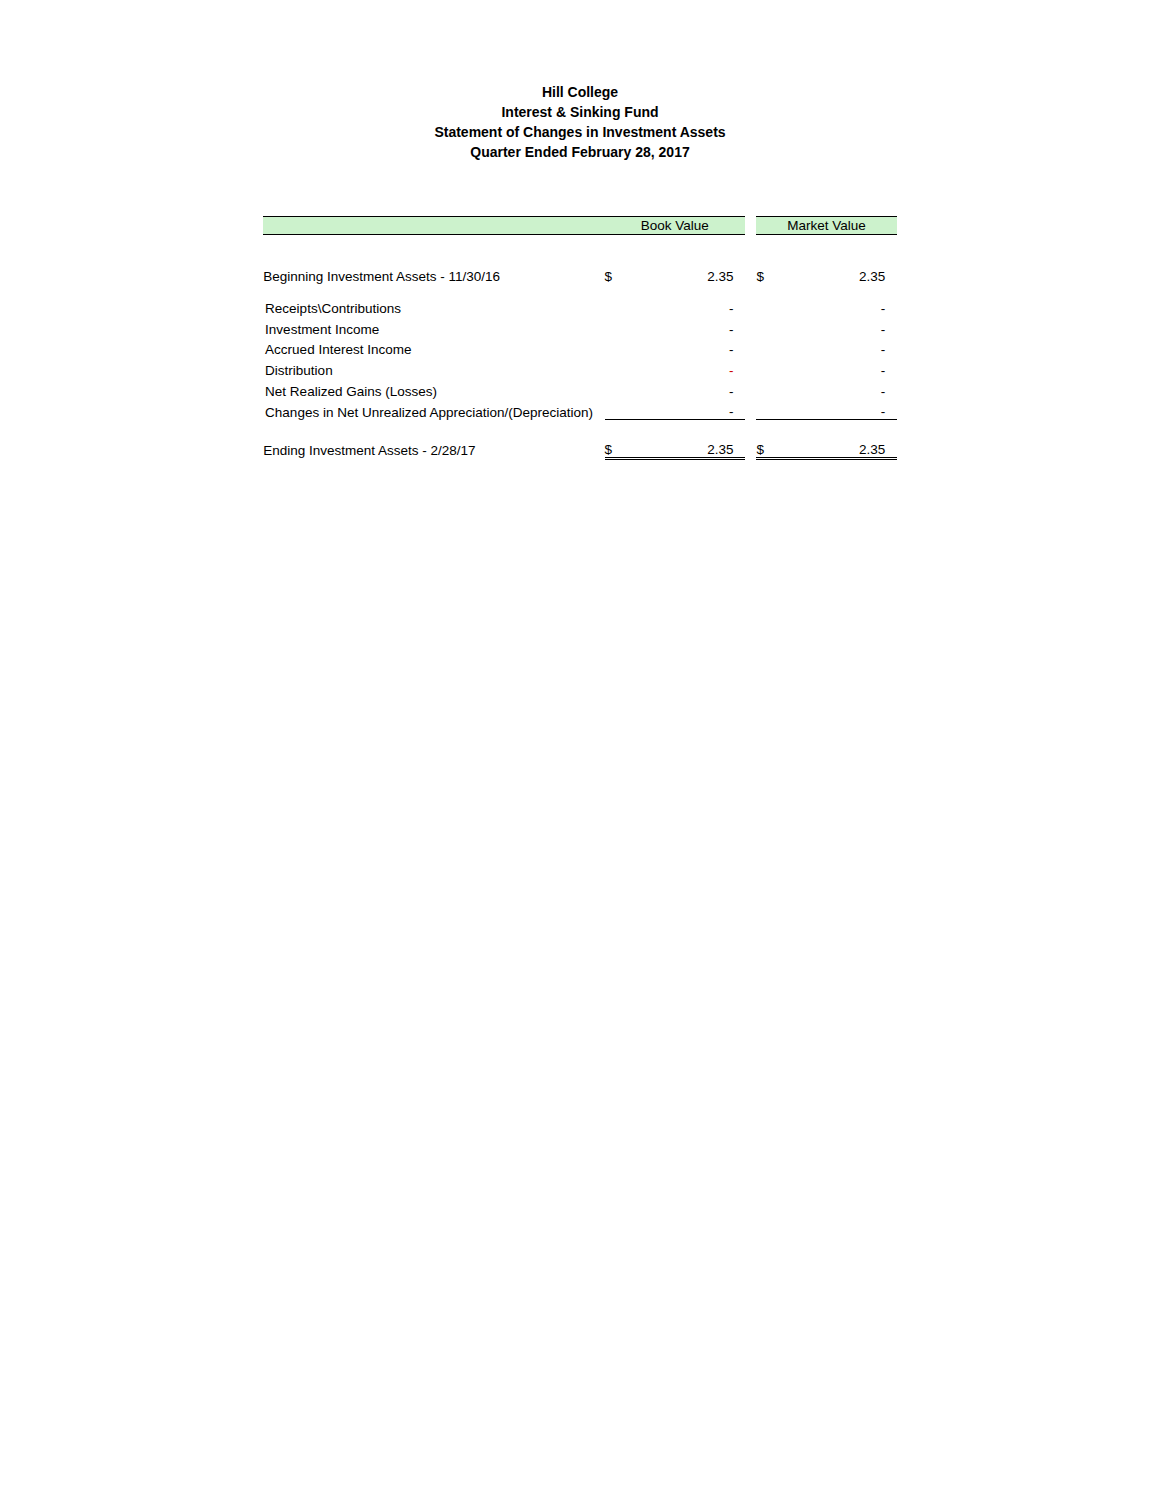Hill College
Interest & Sinking Fund
Statement of Changes in Investment Assets
Quarter Ended February 28, 2017
| | Book Value | | Market Value |
| --- | --- | --- | --- |
| Beginning Investment Assets - 11/30/16 | $ | 2.35 | | $ | 2.35 |
| Receipts\Contributions | | - | | | - |
| Investment Income | | - | | | - |
| Accrued Interest Income | | - | | | - |
| Distribution | | - | | | - |
| Net Realized Gains (Losses) | | - | | | - |
| Changes in Net Unrealized Appreciation/(Depreciation) | | - | | | - |
| Ending Investment Assets - 2/28/17 | $ | 2.35 | | $ | 2.35 |